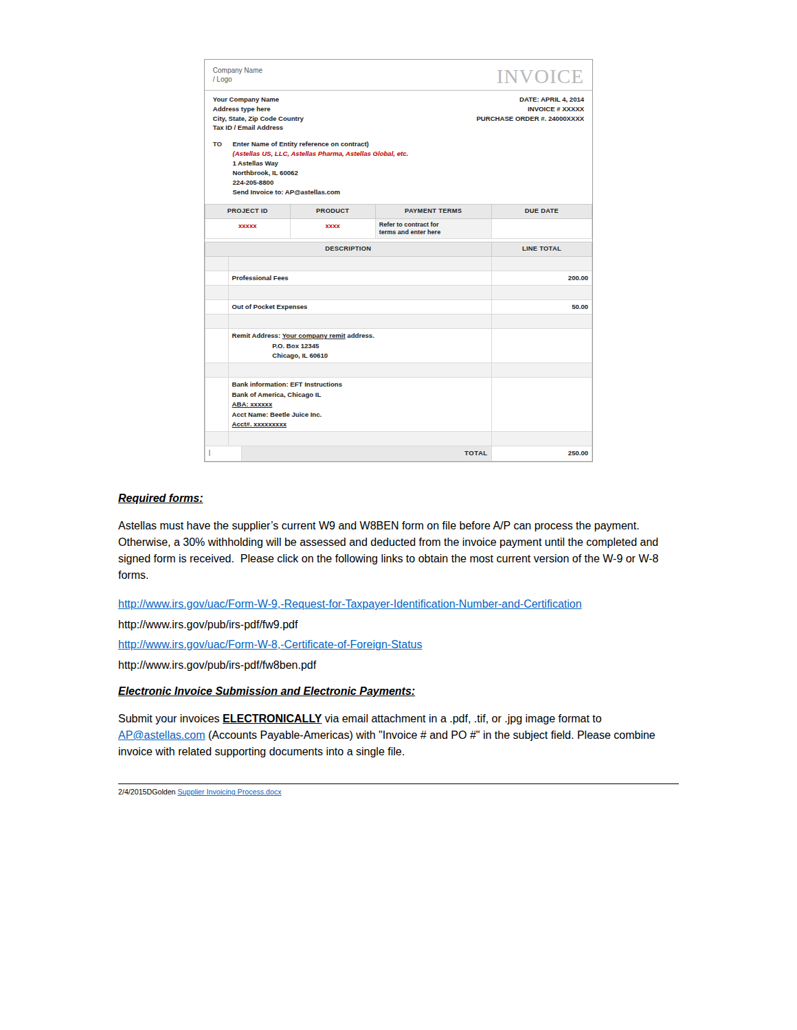Company Name
/ Logo
INVOICE
Your Company Name
Address type here
City, State, Zip Code Country
Tax ID / Email Address
DATE: APRIL 4, 2014
INVOICE # XXXXX
PURCHASE ORDER #. 24000XXXX
TO Enter Name of Entity reference on contract)
(Astellas US, LLC, Astellas Pharma, Astellas Global, etc.
1 Astellas Way
Northbrook, IL 60062
224-205-8800
Send Invoice to: AP@astellas.com
| PROJECT ID | PRODUCT | PAYMENT TERMS | DUE DATE |
| --- | --- | --- | --- |
| xxxxx | xxxx | Refer to contract for terms and enter here | |
| DESCRIPTION | LINE TOTAL |
| --- | --- |
| | Professional Fees | 200.00 |
| | Out of Pocket Expenses | 50.00 |
| | Remit Address: Your company remit address. P.O. Box 12345 Chicago, IL 60610 | |
| | Bank information: EFT Instructions Bank of America, Chicago IL ABA: xxxxxx Acct Name: Beetle Juice Inc. Acct#. xxxxxxxxx | |
| / | TOTAL | 250.00 |
Required forms:
Astellas must have the supplier’s current W9 and W8BEN form on file before A/P can process the payment. Otherwise, a 30% withholding will be assessed and deducted from the invoice payment until the completed and signed form is received. Please click on the following links to obtain the most current version of the W-9 or W-8 forms.
http://www.irs.gov/uac/Form-W-9,-Request-for-Taxpayer-Identification-Number-and-Certification
http://www.irs.gov/pub/irs-pdf/fw9.pdf
http://www.irs.gov/uac/Form-W-8,-Certificate-of-Foreign-Status
http://www.irs.gov/pub/irs-pdf/fw8ben.pdf
Electronic Invoice Submission and Electronic Payments:
Submit your invoices ELECTRONICALLY via email attachment in a .pdf, .tif, or .jpg image format to AP@astellas.com (Accounts Payable-Americas) with "Invoice # and PO #" in the subject field. Please combine invoice with related supporting documents into a single file.
2/4/2015DGolden Supplier Invoicing Process.docx